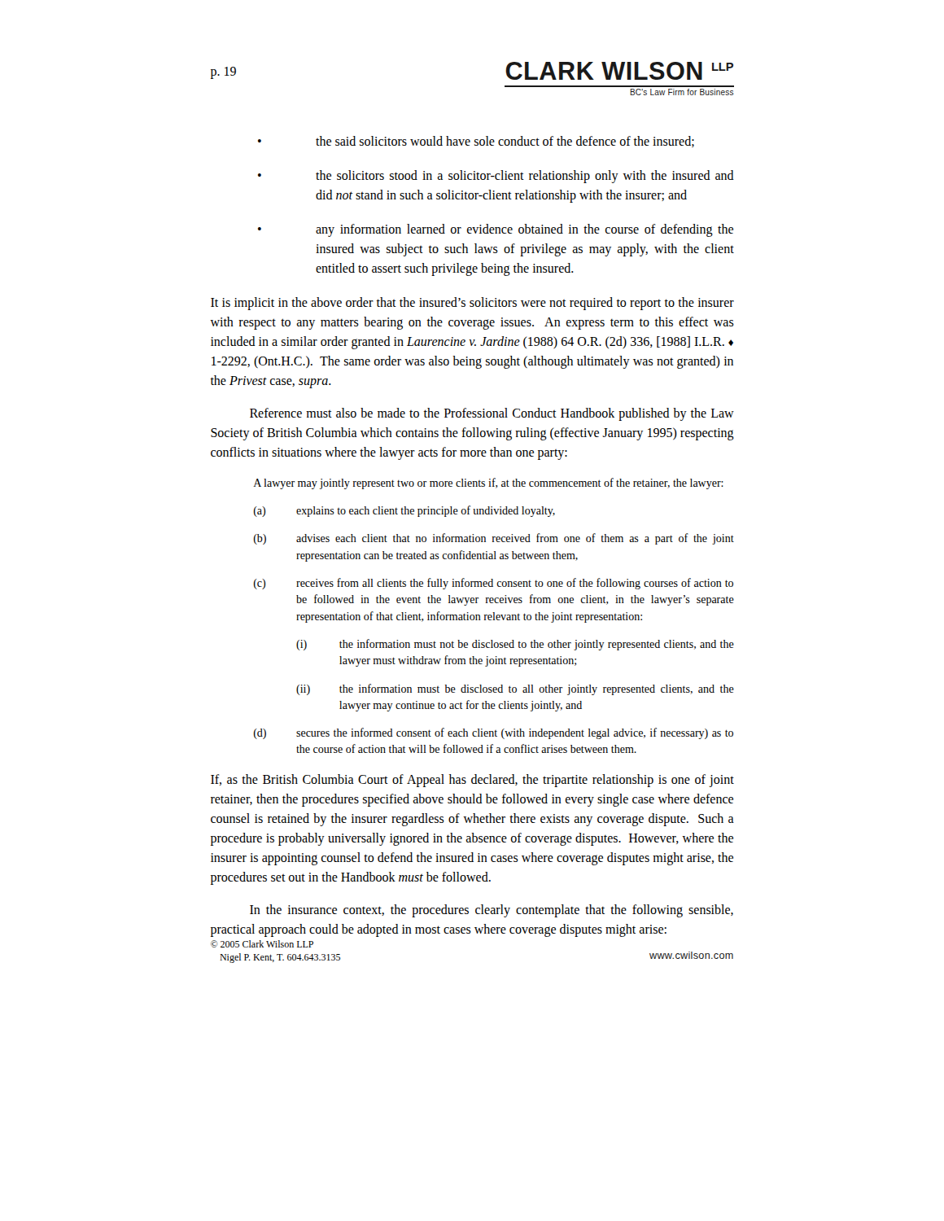p. 19
CLARK WILSON LLP
BC's Law Firm for Business
the said solicitors would have sole conduct of the defence of the insured;
the solicitors stood in a solicitor-client relationship only with the insured and did not stand in such a solicitor-client relationship with the insurer; and
any information learned or evidence obtained in the course of defending the insured was subject to such laws of privilege as may apply, with the client entitled to assert such privilege being the insured.
It is implicit in the above order that the insured’s solicitors were not required to report to the insurer with respect to any matters bearing on the coverage issues. An express term to this effect was included in a similar order granted in Laurencine v. Jardine (1988) 64 O.R. (2d) 336, [1988] I.L.R. ♦ 1-2292, (Ont.H.C.). The same order was also being sought (although ultimately was not granted) in the Privest case, supra.
Reference must also be made to the Professional Conduct Handbook published by the Law Society of British Columbia which contains the following ruling (effective January 1995) respecting conflicts in situations where the lawyer acts for more than one party:
A lawyer may jointly represent two or more clients if, at the commencement of the retainer, the lawyer:
(a) explains to each client the principle of undivided loyalty,
(b) advises each client that no information received from one of them as a part of the joint representation can be treated as confidential as between them,
(c) receives from all clients the fully informed consent to one of the following courses of action to be followed in the event the lawyer receives from one client, in the lawyer’s separate representation of that client, information relevant to the joint representation:
(i) the information must not be disclosed to the other jointly represented clients, and the lawyer must withdraw from the joint representation;
(ii) the information must be disclosed to all other jointly represented clients, and the lawyer may continue to act for the clients jointly, and
(d) secures the informed consent of each client (with independent legal advice, if necessary) as to the course of action that will be followed if a conflict arises between them.
If, as the British Columbia Court of Appeal has declared, the tripartite relationship is one of joint retainer, then the procedures specified above should be followed in every single case where defence counsel is retained by the insurer regardless of whether there exists any coverage dispute. Such a procedure is probably universally ignored in the absence of coverage disputes. However, where the insurer is appointing counsel to defend the insured in cases where coverage disputes might arise, the procedures set out in the Handbook must be followed.
In the insurance context, the procedures clearly contemplate that the following sensible, practical approach could be adopted in most cases where coverage disputes might arise:
© 2005 Clark Wilson LLP
Nigel P. Kent, T. 604.643.3135
www.cwilson.com